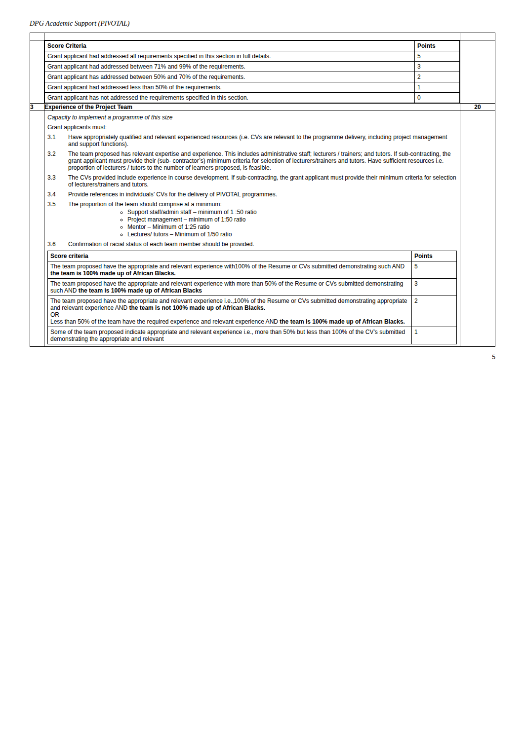DPG Academic Support (PIVOTAL)
| | / Score Criteria / Points / / --- / --- / / Grant applicant had addressed all requirements specified in this section in full details. / 5 / / Grant applicant had addressed between 71% and 99% of the requirements. / 3 / / Grant applicant has addressed between 50% and 70% of the requirements. / 2 / / Grant applicant had addressed less than 50% of the requirements. / 1 / / Grant applicant has not addressed the requirements specified in this section. / 0 / | |
| 3 | Experience of the Project Team | 20 |
| | Capacity to implement a programme of this size Grant applicants must: 3.1 Have appropriately qualified and relevant experienced resources (i.e. CVs are relevant to the programme delivery, including project management and support functions). 3.2 The team proposed has relevant expertise and experience. This includes administrative staff; lecturers / trainers; and tutors. If sub-contracting, the grant applicant must provide their (sub- contractor’s) minimum criteria for selection of lecturers/trainers and tutors. Have sufficient resources i.e. proportion of lecturers / tutors to the number of learners proposed, is feasible. 3.3 The CVs provided include experience in course development. If sub-contracting, the grant applicant must provide their minimum criteria for selection of lecturers/trainers and tutors. 3.4 Provide references in individuals’ CVs for the delivery of PIVOTAL programmes. 3.5 The proportion of the team should comprise at a minimum: Support staff/admin staff – minimum of 1 :50 ratio Project management – minimum of 1:50 ratio Mentor – Minimum of 1:25 ratio Lectures/ tutors – Minimum of 1/50 ratio 3.6 Confirmation of racial status of each team member should be provided. / Score criteria / Points / / --- / --- / / The team proposed have the appropriate and relevant experience with100% of the Resume or CVs submitted demonstrating such AND the team is 100% made up of African Blacks. / 5 / / The team proposed have the appropriate and relevant experience with more than 50% of the Resume or CVs submitted demonstrating such AND the team is 100% made up of African Blacks / 3 / / The team proposed have the appropriate and relevant experience i.e.,100% of the Resume or CVs submitted demonstrating appropriate and relevant experience AND the team is not 100% made up of African Blacks. OR Less than 50% of the team have the required experience and relevant experience AND the team is 100% made up of African Blacks. / 2 / / Some of the team proposed indicate appropriate and relevant experience i.e., more than 50% but less than 100% of the CV’s submitted demonstrating the appropriate and relevant / 1 / | |
5